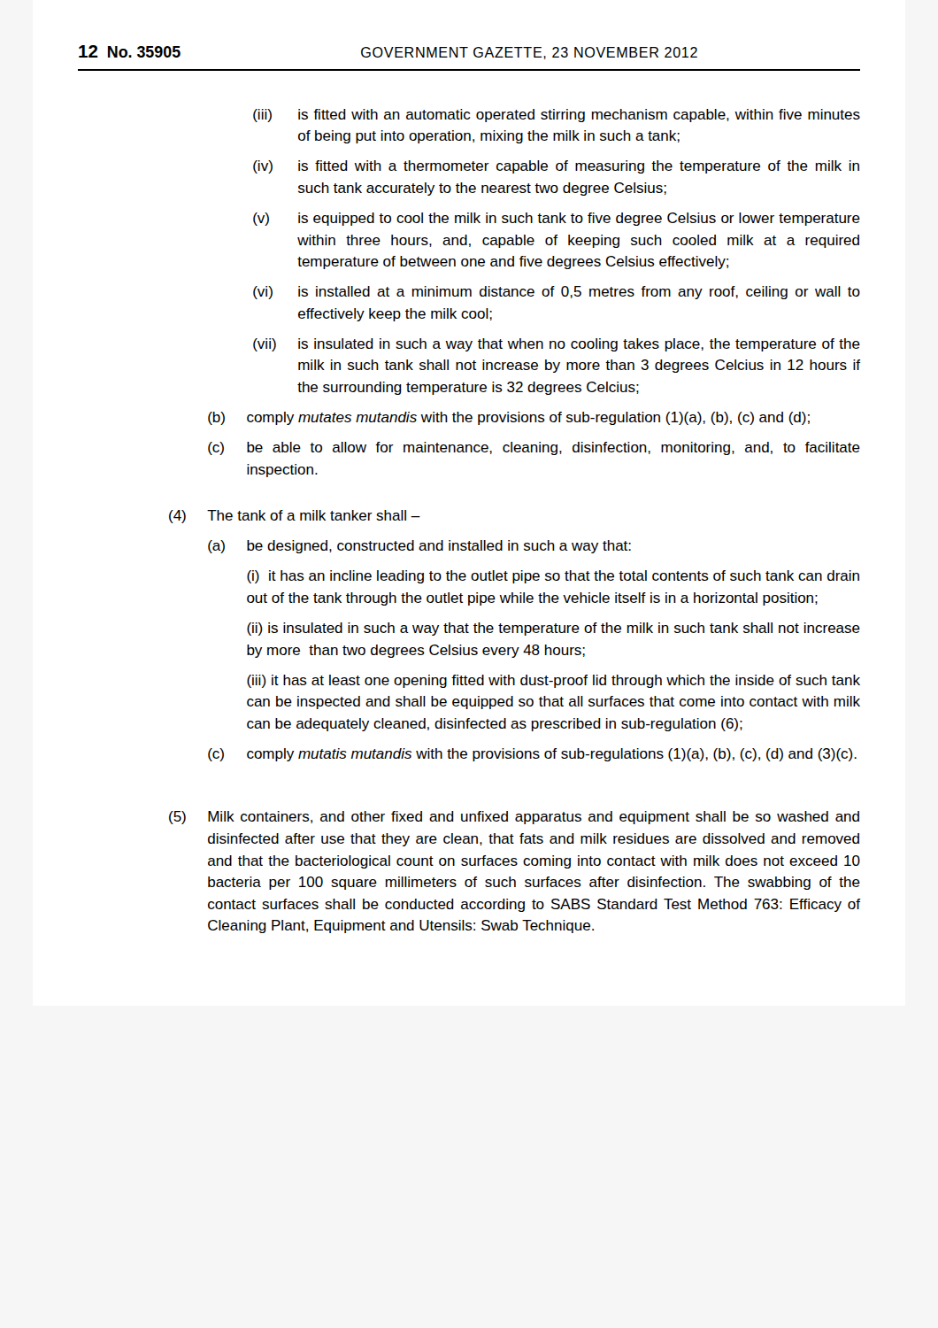12 No. 35905
GOVERNMENT GAZETTE, 23 NOVEMBER 2012
(iii) is fitted with an automatic operated stirring mechanism capable, within five minutes of being put into operation, mixing the milk in such a tank;
(iv) is fitted with a thermometer capable of measuring the temperature of the milk in such tank accurately to the nearest two degree Celsius;
(v) is equipped to cool the milk in such tank to five degree Celsius or lower temperature within three hours, and, capable of keeping such cooled milk at a required temperature of between one and five degrees Celsius effectively;
(vi) is installed at a minimum distance of 0,5 metres from any roof, ceiling or wall to effectively keep the milk cool;
(vii) is insulated in such a way that when no cooling takes place, the temperature of the milk in such tank shall not increase by more than 3 degrees Celcius in 12 hours if the surrounding temperature is 32 degrees Celcius;
(b) comply mutates mutandis with the provisions of sub-regulation (1)(a), (b), (c) and (d);
(c) be able to allow for maintenance, cleaning, disinfection, monitoring, and, to facilitate inspection.
(4) The tank of a milk tanker shall –
(a) be designed, constructed and installed in such a way that:
(i) it has an incline leading to the outlet pipe so that the total contents of such tank can drain out of the tank through the outlet pipe while the vehicle itself is in a horizontal position;
(ii) is insulated in such a way that the temperature of the milk in such tank shall not increase by more than two degrees Celsius every 48 hours;
(iii) it has at least one opening fitted with dust-proof lid through which the inside of such tank can be inspected and shall be equipped so that all surfaces that come into contact with milk can be adequately cleaned, disinfected as prescribed in sub-regulation (6);
(c) comply mutatis mutandis with the provisions of sub-regulations (1)(a), (b), (c), (d) and (3)(c).
(5) Milk containers, and other fixed and unfixed apparatus and equipment shall be so washed and disinfected after use that they are clean, that fats and milk residues are dissolved and removed and that the bacteriological count on surfaces coming into contact with milk does not exceed 10 bacteria per 100 square millimeters of such surfaces after disinfection. The swabbing of the contact surfaces shall be conducted according to SABS Standard Test Method 763: Efficacy of Cleaning Plant, Equipment and Utensils: Swab Technique.